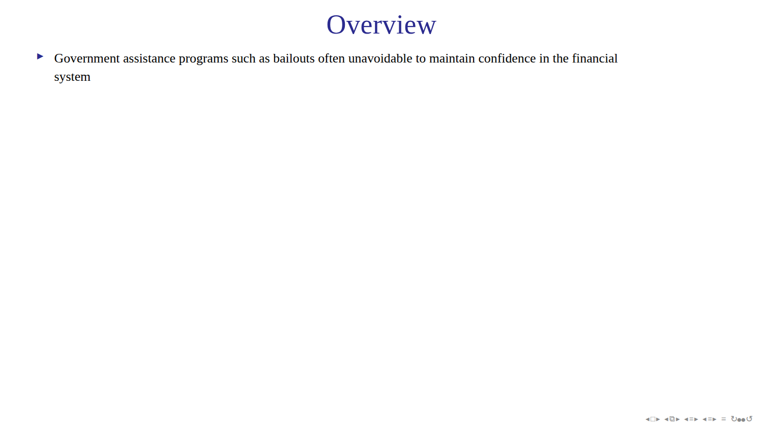Overview
Government assistance programs such as bailouts often unavoidable to maintain confidence in the financial system
◂□▸ ◂⧉▸ ◂≡▸ ◂≡▸ ≡ ↻⦁⦁↺